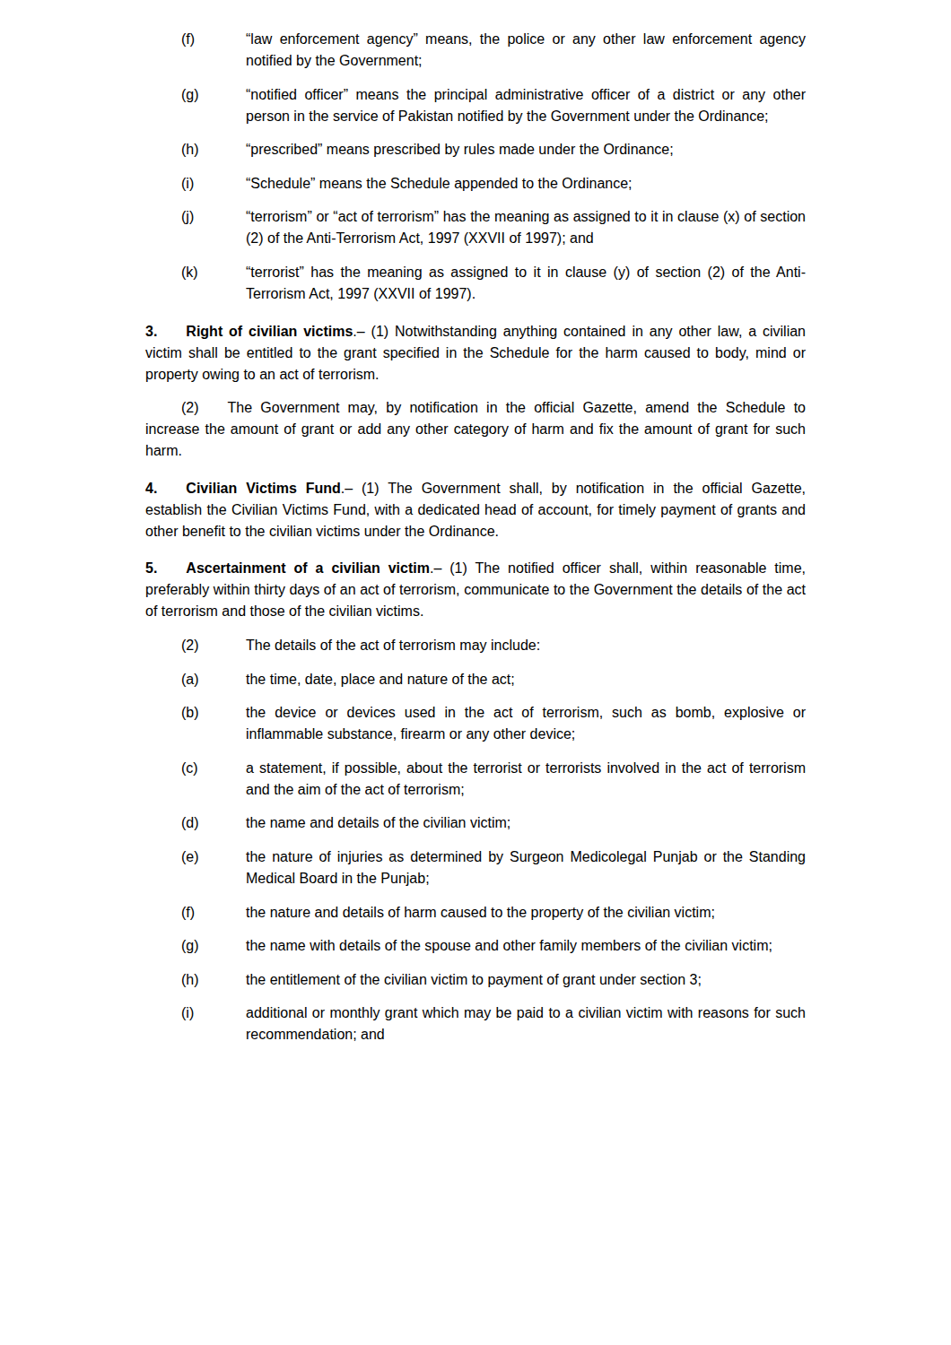(f) “law enforcement agency” means, the police or any other law enforcement agency notified by the Government;
(g) “notified officer” means the principal administrative officer of a district or any other person in the service of Pakistan notified by the Government under the Ordinance;
(h) “prescribed” means prescribed by rules made under the Ordinance;
(i) “Schedule” means the Schedule appended to the Ordinance;
(j) “terrorism” or “act of terrorism” has the meaning as assigned to it in clause (x) of section (2) of the Anti-Terrorism Act, 1997 (XXVII of 1997); and
(k) “terrorist” has the meaning as assigned to it in clause (y) of section (2) of the Anti-Terrorism Act, 1997 (XXVII of 1997).
3.  Right of civilian victims.– (1) Notwithstanding anything contained in any other law, a civilian victim shall be entitled to the grant specified in the Schedule for the harm caused to body, mind or property owing to an act of terrorism.
(2)  The Government may, by notification in the official Gazette, amend the Schedule to increase the amount of grant or add any other category of harm and fix the amount of grant for such harm.
4.  Civilian Victims Fund.– (1) The Government shall, by notification in the official Gazette, establish the Civilian Victims Fund, with a dedicated head of account, for timely payment of grants and other benefit to the civilian victims under the Ordinance.
5.  Ascertainment of a civilian victim.– (1) The notified officer shall, within reasonable time, preferably within thirty days of an act of terrorism, communicate to the Government the details of the act of terrorism and those of the civilian victims.
(2) The details of the act of terrorism may include:
(a) the time, date, place and nature of the act;
(b) the device or devices used in the act of terrorism, such as bomb, explosive or inflammable substance, firearm or any other device;
(c) a statement, if possible, about the terrorist or terrorists involved in the act of terrorism and the aim of the act of terrorism;
(d) the name and details of the civilian victim;
(e) the nature of injuries as determined by Surgeon Medicolegal Punjab or the Standing Medical Board in the Punjab;
(f) the nature and details of harm caused to the property of the civilian victim;
(g) the name with details of the spouse and other family members of the civilian victim;
(h) the entitlement of the civilian victim to payment of grant under section 3;
(i) additional or monthly grant which may be paid to a civilian victim with reasons for such recommendation; and